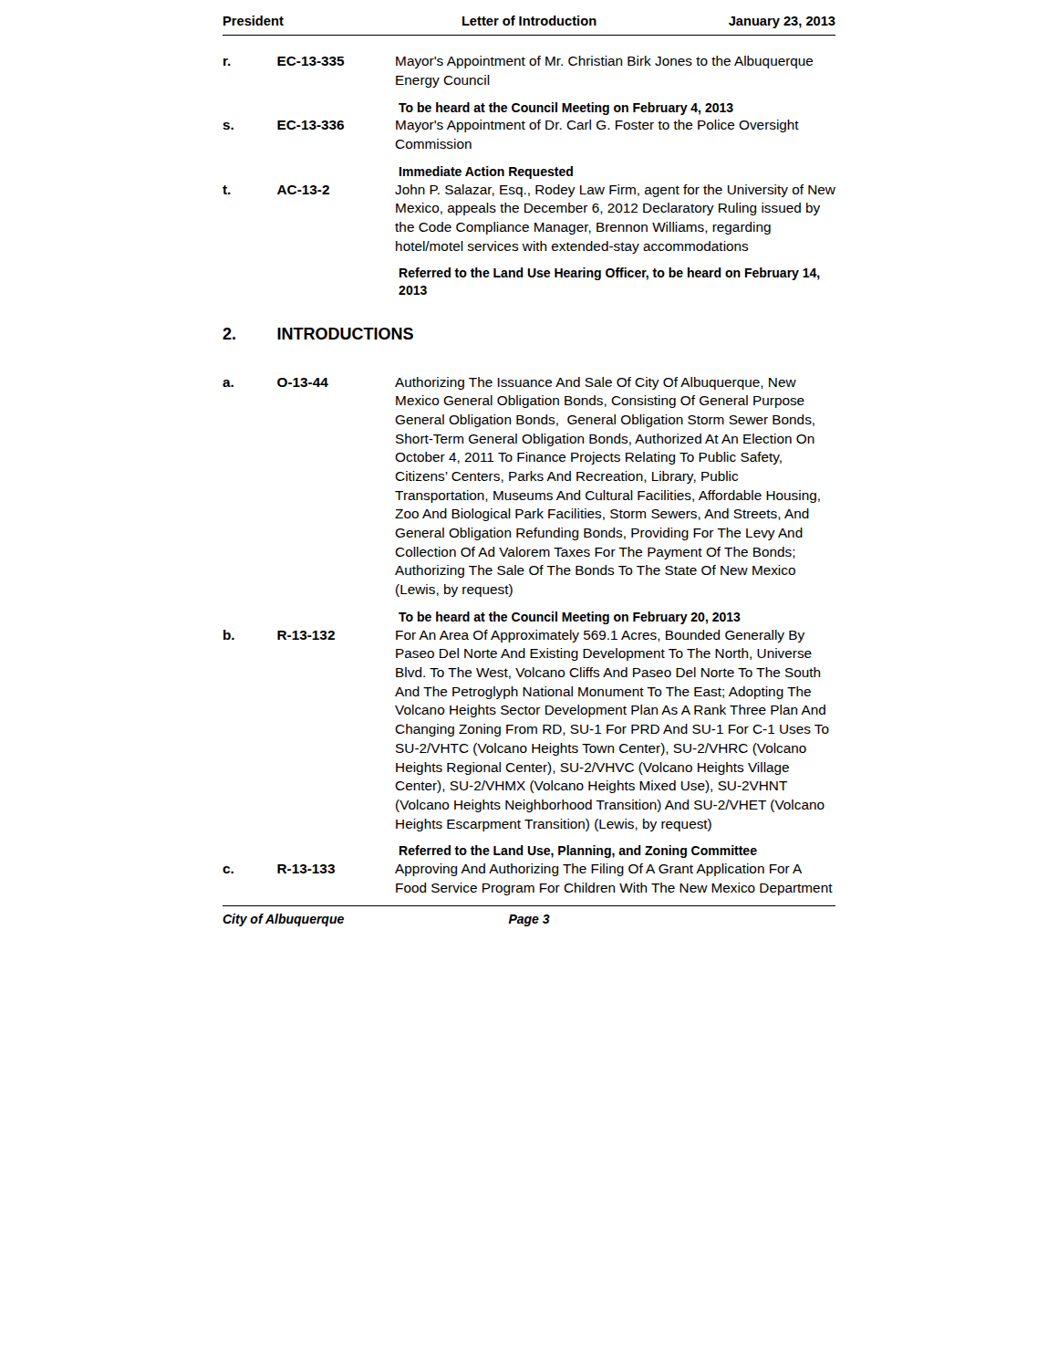President
Letter of Introduction
January 23, 2013
| r. | EC-13-335 | Mayor's Appointment of Mr. Christian Birk Jones to the Albuquerque Energy Council To be heard at the Council Meeting on February 4, 2013 |
| s. | EC-13-336 | Mayor's Appointment of Dr. Carl G. Foster to the Police Oversight Commission Immediate Action Requested |
| t. | AC-13-2 | John P. Salazar, Esq., Rodey Law Firm, agent for the University of New Mexico, appeals the December 6, 2012 Declaratory Ruling issued by the Code Compliance Manager, Brennon Williams, regarding hotel/motel services with extended-stay accommodations Referred to the Land Use Hearing Officer, to be heard on February 14, 2013 |
2. INTRODUCTIONS
| a. | O-13-44 | Authorizing The Issuance And Sale Of City Of Albuquerque, New Mexico General Obligation Bonds, Consisting Of General Purpose General Obligation Bonds, General Obligation Storm Sewer Bonds, Short-Term General Obligation Bonds, Authorized At An Election On October 4, 2011 To Finance Projects Relating To Public Safety, Citizens’ Centers, Parks And Recreation, Library, Public Transportation, Museums And Cultural Facilities, Affordable Housing, Zoo And Biological Park Facilities, Storm Sewers, And Streets, And General Obligation Refunding Bonds, Providing For The Levy And Collection Of Ad Valorem Taxes For The Payment Of The Bonds; Authorizing The Sale Of The Bonds To The State Of New Mexico (Lewis, by request) To be heard at the Council Meeting on February 20, 2013 |
| b. | R-13-132 | For An Area Of Approximately 569.1 Acres, Bounded Generally By Paseo Del Norte And Existing Development To The North, Universe Blvd. To The West, Volcano Cliffs And Paseo Del Norte To The South And The Petroglyph National Monument To The East; Adopting The Volcano Heights Sector Development Plan As A Rank Three Plan And Changing Zoning From RD, SU-1 For PRD And SU-1 For C-1 Uses To SU-2/VHTC (Volcano Heights Town Center), SU-2/VHRC (Volcano Heights Regional Center), SU-2/VHVC (Volcano Heights Village Center), SU-2/VHMX (Volcano Heights Mixed Use), SU-2VHNT (Volcano Heights Neighborhood Transition) And SU-2/VHET (Volcano Heights Escarpment Transition) (Lewis, by request) Referred to the Land Use, Planning, and Zoning Committee |
| c. | R-13-133 | Approving And Authorizing The Filing Of A Grant Application For A Food Service Program For Children With The New Mexico Department |
City of Albuquerque
Page 3